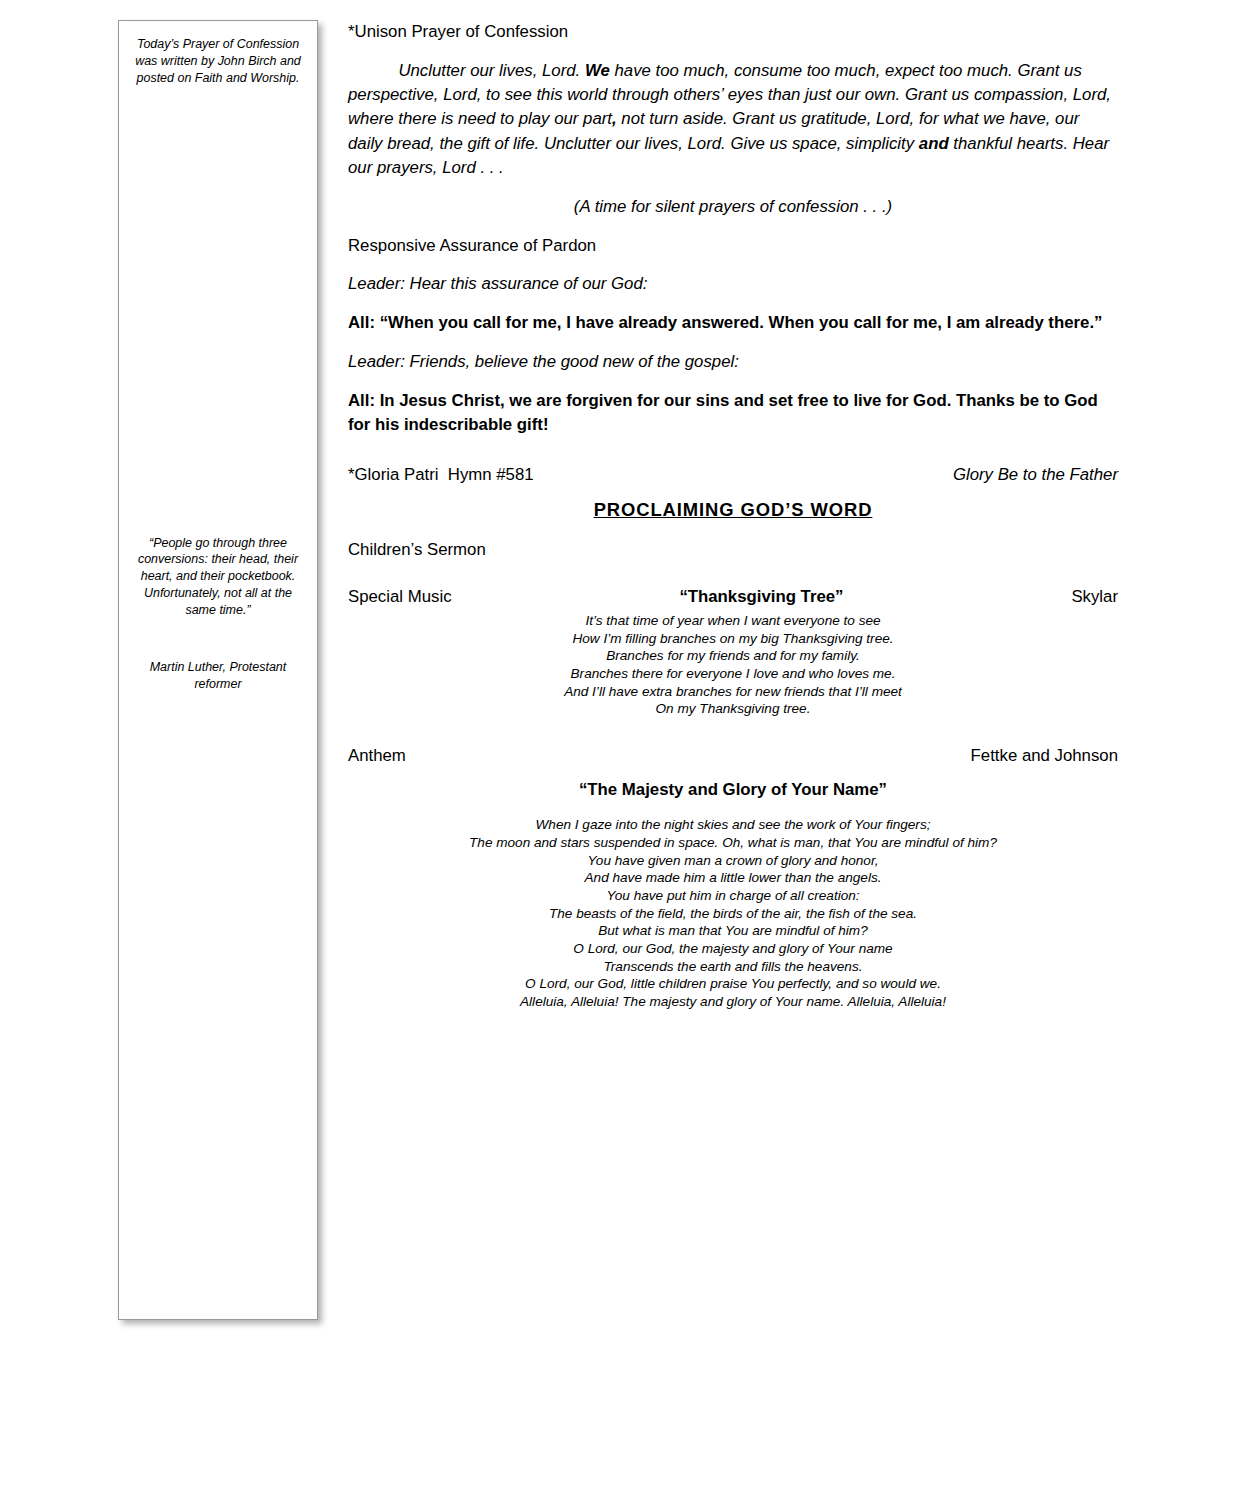Today’s Prayer of Confession was written by John Birch and posted on Faith and Worship.
“People go through three conversions: their head, their heart, and their pocketbook. Unfortunately, not all at the same time.”
Martin Luther, Protestant reformer
*Unison Prayer of Confession
Unclutter our lives, Lord. We have too much, consume too much, expect too much. Grant us perspective, Lord, to see this world through others’ eyes than just our own. Grant us compassion, Lord, where there is need to play our part, not turn aside. Grant us gratitude, Lord, for what we have, our daily bread, the gift of life. Unclutter our lives, Lord. Give us space, simplicity and thankful hearts. Hear our prayers, Lord . . .
(A time for silent prayers of confession . . .)
Responsive Assurance of Pardon
Leader: Hear this assurance of our God:
All: “When you call for me, I have already answered. When you call for me, I am already there.”
Leader: Friends, believe the good new of the gospel:
All: In Jesus Christ, we are forgiven for our sins and set free to live for God. Thanks be to God for his indescribable gift!
*Gloria Patri Hymn #581 Glory Be to the Father
PROCLAIMING GOD’S WORD
Children’s Sermon
Special Music “Thanksgiving Tree” Skylar
It’s that time of year when I want everyone to see
How I’m filling branches on my big Thanksgiving tree.
Branches for my friends and for my family.
Branches there for everyone I love and who loves me.
And I’ll have extra branches for new friends that I’ll meet
On my Thanksgiving tree.
Anthem Fettke and Johnson
“The Majesty and Glory of Your Name”
When I gaze into the night skies and see the work of Your fingers;
The moon and stars suspended in space. Oh, what is man, that You are mindful of him?
You have given man a crown of glory and honor,
And have made him a little lower than the angels.
You have put him in charge of all creation:
The beasts of the field, the birds of the air, the fish of the sea.
But what is man that You are mindful of him?
O Lord, our God, the majesty and glory of Your name
Transcends the earth and fills the heavens.
O Lord, our God, little children praise You perfectly, and so would we.
Alleluia, Alleluia! The majesty and glory of Your name. Alleluia, Alleluia!